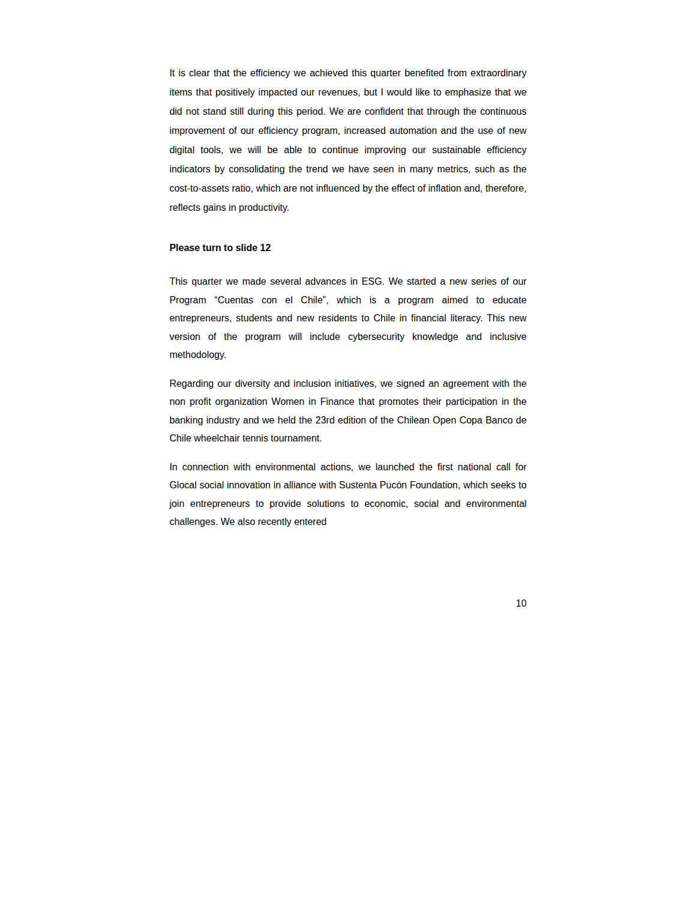It is clear that the efficiency we achieved this quarter benefited from extraordinary items that positively impacted our revenues, but I would like to emphasize that we did not stand still during this period. We are confident that through the continuous improvement of our efficiency program, increased automation and the use of new digital tools, we will be able to continue improving our sustainable efficiency indicators by consolidating the trend we have seen in many metrics, such as the cost-to-assets ratio, which are not influenced by the effect of inflation and, therefore, reflects gains in productivity.
Please turn to slide 12
This quarter we made several advances in ESG. We started a new series of our Program “Cuentas con el Chile”, which is a program aimed to educate entrepreneurs, students and new residents to Chile in financial literacy. This new version of the program will include cybersecurity knowledge and inclusive methodology.
Regarding our diversity and inclusion initiatives, we signed an agreement with the non profit organization Women in Finance that promotes their participation in the banking industry and we held the 23rd edition of the Chilean Open Copa Banco de Chile wheelchair tennis tournament.
In connection with environmental actions, we launched the first national call for Glocal social innovation in alliance with Sustenta Pucón Foundation, which seeks to join entrepreneurs to provide solutions to economic, social and environmental challenges. We also recently entered
10